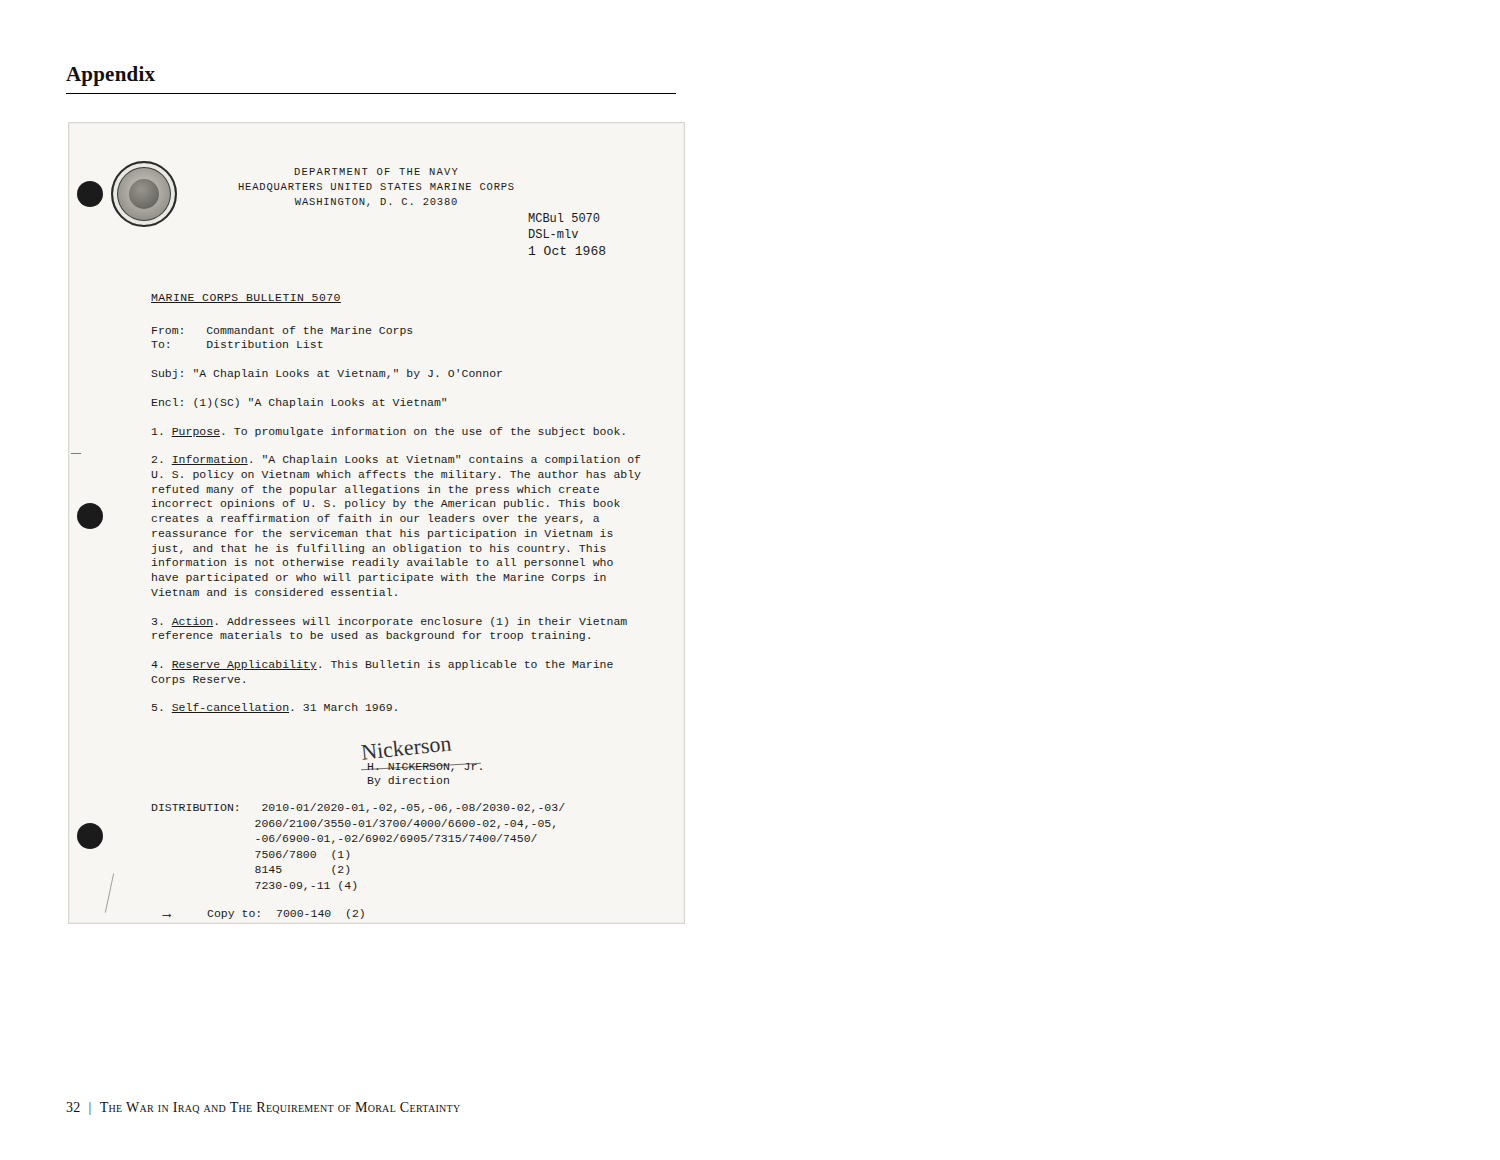Appendix
DEPARTMENT OF THE NAVY
HEADQUARTERS UNITED STATES MARINE CORPS
WASHINGTON, D. C. 20380
MCBul 5070
DSL-mlv
1 Oct 1968
MARINE CORPS BULLETIN 5070
From: Commandant of the Marine Corps
To: Distribution List
Subj: "A Chaplain Looks at Vietnam," by J. O'Connor
Encl: (1)(SC) "A Chaplain Looks at Vietnam"
1. Purpose. To promulgate information on the use of the subject book.
2. Information. "A Chaplain Looks at Vietnam" contains a compilation of U. S. policy on Vietnam which affects the military. The author has ably refuted many of the popular allegations in the press which create incorrect opinions of U. S. policy by the American public. This book creates a reaffirmation of faith in our leaders over the years, a reassurance for the serviceman that his participation in Vietnam is just, and that he is fulfilling an obligation to his country. This information is not otherwise readily available to all personnel who have participated or who will participate with the Marine Corps in Vietnam and is considered essential.
3. Action. Addressees will incorporate enclosure (1) in their Vietnam reference materials to be used as background for troop training.
4. Reserve Applicability. This Bulletin is applicable to the Marine Corps Reserve.
5. Self-cancellation. 31 March 1969.
Nickerson H. NICKERSON, Jr. By direction
DISTRIBUTION: 2010-01/2020-01,-02,-05,-06,-08/2030-02,-03/ 2060/2100/3550-01/3700/4000/6600-02,-04,-05, -06/6900-01,-02/6902/6905/7315/7400/7450/ 7506/7800 (1) 8145 (2) 7230-09,-11 (4)
⟶Copy to: 7000-140 (2)
32|The War in Iraq and The Requirement of Moral Certainty